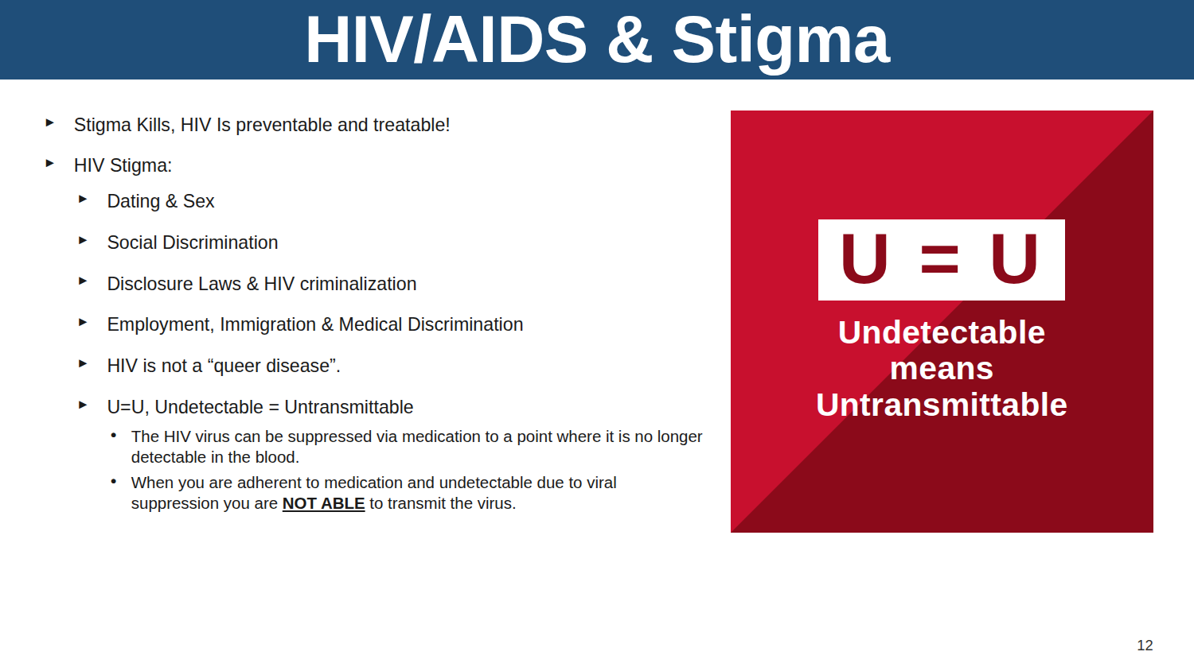HIV/AIDS & Stigma
Stigma Kills, HIV Is preventable and treatable!
HIV Stigma:
Dating & Sex
Social Discrimination
Disclosure Laws & HIV criminalization
Employment, Immigration & Medical Discrimination
HIV is not a “queer disease”.
U=U, Undetectable = Untransmittable
The HIV virus can be suppressed via medication to a point where it is no longer detectable in the blood.
When you are adherent to medication and undetectable due to viral suppression you are NOT ABLE to transmit the virus.
U = U
Undetectable
means
Untransmittable
12